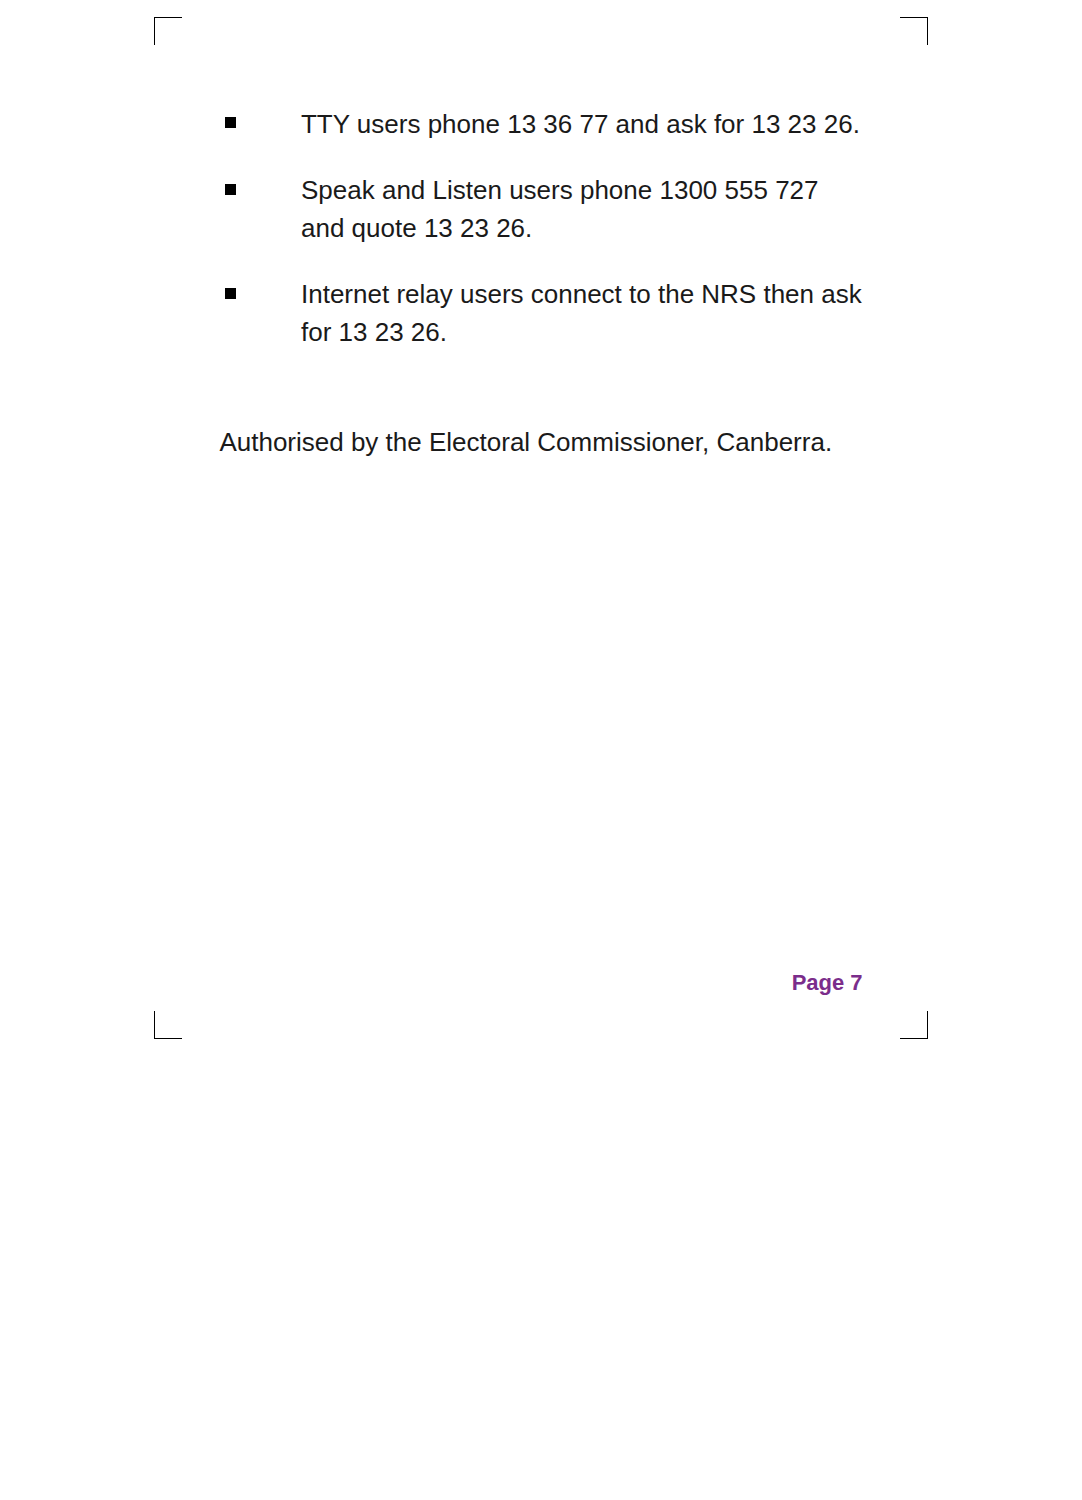TTY users phone 13 36 77 and ask for 13 23 26.
Speak and Listen users phone 1300 555 727 and quote 13 23 26.
Internet relay users connect to the NRS then ask for 13 23 26.
Authorised by the Electoral Commissioner, Canberra.
Page 7